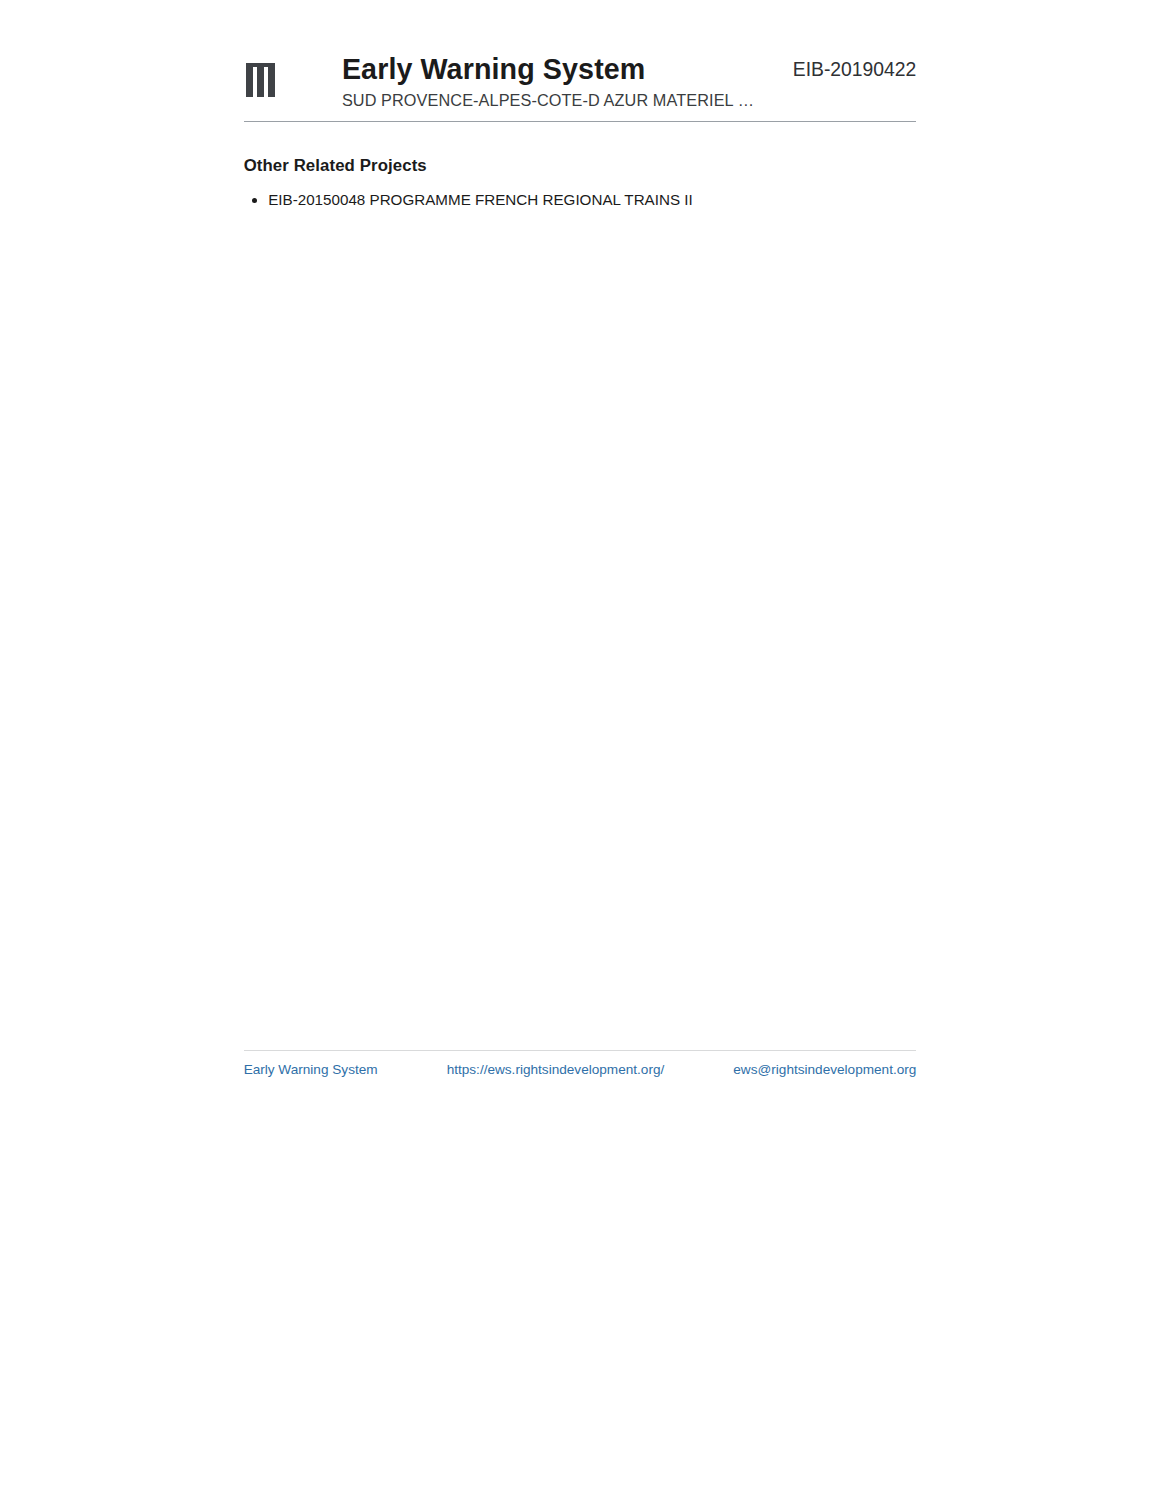Early Warning System
SUD PROVENCE-ALPES-COTE-D AZUR MATERIEL ROULANT
EIB-20190422
Other Related Projects
EIB-20150048 PROGRAMME FRENCH REGIONAL TRAINS II
Early Warning System
https://ews.rightsindevelopment.org/
ews@rightsindevelopment.org